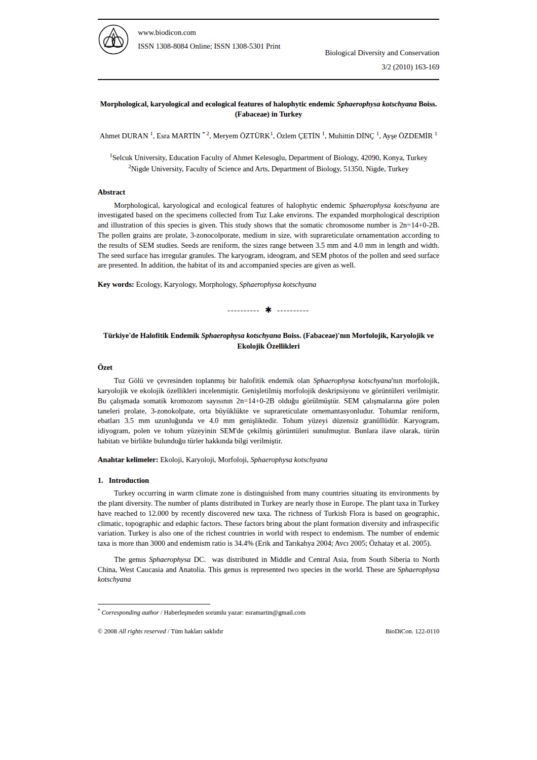www.biodicon.com
ISSN 1308-8084 Online; ISSN 1308-5301 Print
Biological Diversity and Conservation
3/2 (2010) 163-169
Morphological, karyological and ecological features of halophytic endemic Sphaerophysa kotschyana Boiss. (Fabaceae) in Turkey
Ahmet DURAN 1, Esra MARTİN * 2, Meryem ÖZTÜRK1, Özlem ÇETİN 1, Muhittin DİNÇ 1, Ayşe ÖZDEMİR 1
1Selcuk University, Education Faculty of Ahmet Kelesoglu, Department of Biology, 42090, Konya, Turkey
2Nigde University, Faculty of Science and Arts, Department of Biology, 51350, Nigde, Turkey
Abstract
Morphological, karyological and ecological features of halophytic endemic Sphaerophysa kotschyana are investigated based on the specimens collected from Tuz Lake environs. The expanded morphological description and illustration of this species is given. This study shows that the somatic chromosome number is 2n=14+0-2B. The pollen grains are prolate, 3-zonocolporate, medium in size, with suprareticulate ornamentation according to the results of SEM studies. Seeds are reniform, the sizes range between 3.5 mm and 4.0 mm in length and width. The seed surface has irregular granules. The karyogram, ideogram, and SEM photos of the pollen and seed surface are presented. In addition, the habitat of its and accompanied species are given as well.
Key words: Ecology, Karyology, Morphology, Sphaerophysa kotschyana
---------- ✱ ----------
Türkiye'de Halofitik Endemik Sphaerophysa kotschyana Boiss. (Fabaceae)'nın Morfolojik, Karyolojik ve Ekolojik Özellikleri
Özet
Tuz Gölü ve çevresinden toplanmış bir halofitik endemik olan Sphaerophysa kotschyana'nın morfolojik, karyolojik ve ekolojik özellikleri incelenmiştir. Genişletilmiş morfolojik deskripsiyonu ve görüntüleri verilmiştir. Bu çalışmada somatik kromozom sayısının 2n=14+0-2B olduğu görülmüştür. SEM çalışmalarına göre polen taneleri prolate, 3-zonokolpate, orta büyüklükte ve suprareticulate ornemantasyonludur. Tohumlar reniform, ebatları 3.5 mm uzunluğunda ve 4.0 mm genişliktedir. Tohum yüzeyi düzensiz granüllüdür. Karyogram, idiyogram, polen ve tohum yüzeyinin SEM'de çekilmiş görüntüleri sunulmuştur. Bunlara ilave olarak, türün habitatı ve birlikte bulunduğu türler hakkında bilgi verilmiştir.
Anahtar kelimeler: Ekoloji, Karyoloji, Morfoloji, Sphaerophysa kotschyana
1. Introduction
Turkey occurring in warm climate zone is distinguished from many countries situating its environments by the plant diversity. The number of plants distributed in Turkey are nearly those in Europe. The plant taxa in Turkey have reached to 12.000 by recently discovered new taxa. The richness of Turkish Flora is based on geographic, climatic, topographic and edaphic factors. These factors bring about the plant formation diversity and infraspecific variation. Turkey is also one of the richest countries in world with respect to endemism. The number of endemic taxa is more than 3000 and endemism ratio is 34.4% (Erik and Tarıkahya 2004; Avcı 2005; Özhatay et al. 2005).
The genus Sphaerophysa DC. was distributed in Middle and Central Asia, from South Siberia to North China, West Caucasia and Anatolia. This genus is represented two species in the world. These are Sphaerophysa kotschyana
* Corresponding author / Haberleşmeden sorumlu yazar: esramartin@gmail.com
© 2008 All rights reserved / Tüm hakları saklıdır BioDiCon. 122-0110